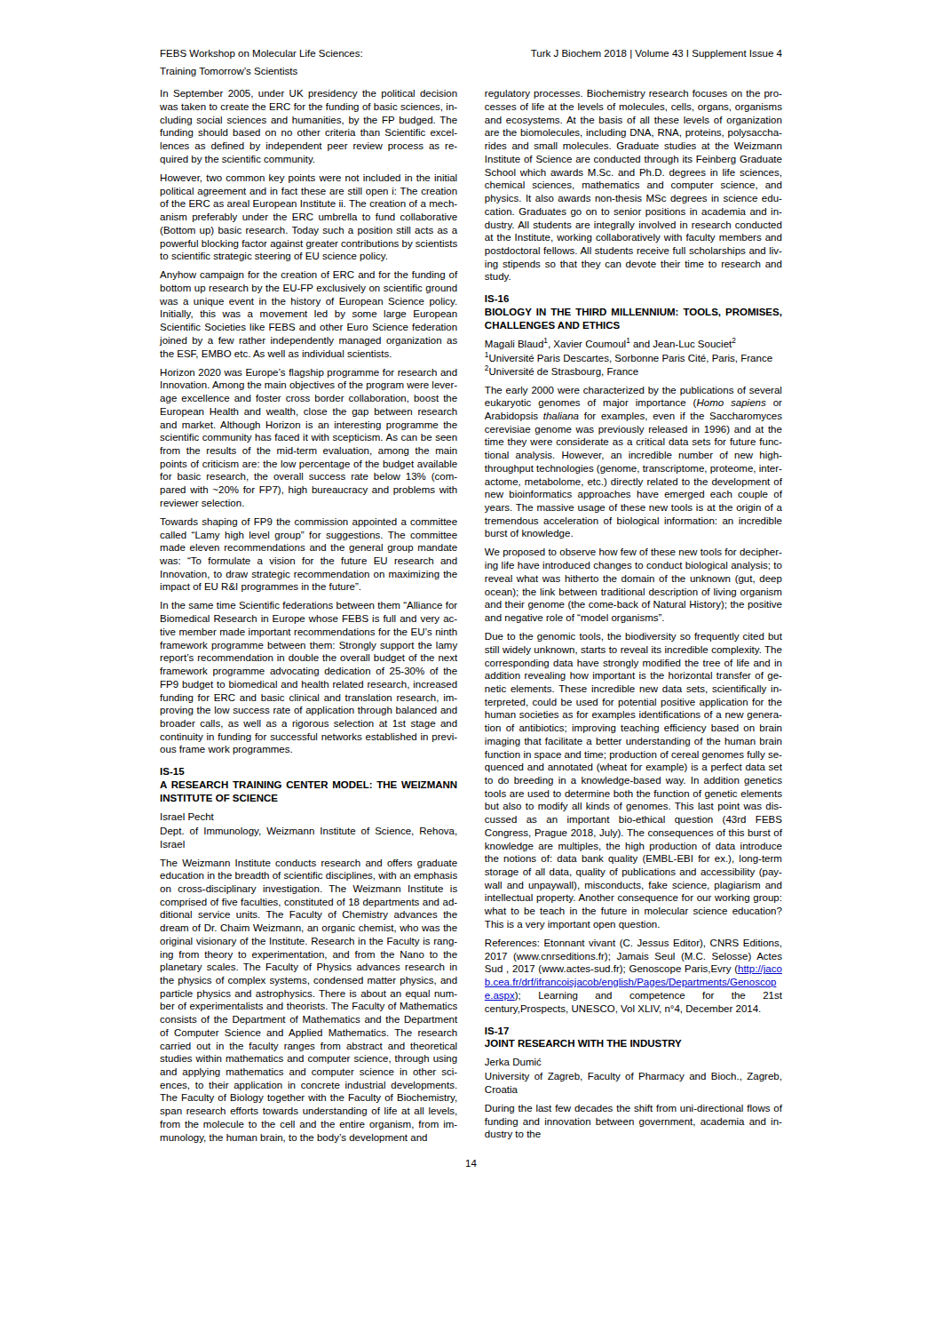FEBS Workshop on Molecular Life Sciences:
Turk J Biochem 2018 | Volume 43 I Supplement Issue 4
Training Tomorrow’s Scientists
In September 2005, under UK presidency the political decision was taken to create the ERC for the funding of basic sciences, including social sciences and humanities, by the FP budged. The funding should based on no other criteria than Scientific excellences as defined by independent peer review process as required by the scientific community.
However, two common key points were not included in the initial political agreement and in fact these are still open i: The creation of the ERC as areal European Institute ii. The creation of a mechanism preferably under the ERC umbrella to fund collaborative (Bottom up) basic research. Today such a position still acts as a powerful blocking factor against greater contributions by scientists to scientific strategic steering of EU science policy.
Anyhow campaign for the creation of ERC and for the funding of bottom up research by the EU-FP exclusively on scientific ground was a unique event in the history of European Science policy. Initially, this was a movement led by some large European Scientific Societies like FEBS and other Euro Science federation joined by a few rather independently managed organization as the ESF, EMBO etc. As well as individual scientists.
Horizon 2020 was Europe’s flagship programme for research and Innovation. Among the main objectives of the program were leverage excellence and foster cross border collaboration, boost the European Health and wealth, close the gap between research and market. Although Horizon is an interesting programme the scientific community has faced it with scepticism. As can be seen from the results of the mid-term evaluation, among the main points of criticism are: the low percentage of the budget available for basic research, the overall success rate below 13% (compared with ~20% for FP7), high bureaucracy and problems with reviewer selection.
Towards shaping of FP9 the commission appointed a committee called “Lamy high level group” for suggestions. The committee made eleven recommendations and the general group mandate was: “To formulate a vision for the future EU research and Innovation, to draw strategic recommendation on maximizing the impact of EU R&I programmes in the future”.
In the same time Scientific federations between them “Alliance for Biomedical Research in Europe whose FEBS is full and very active member made important recommendations for the EU’s ninth framework programme between them: Strongly support the lamy report’s recommendation in double the overall budget of the next framework programme advocating dedication of 25-30% of the FP9 budget to biomedical and health related research, increased funding for ERC and basic clinical and translation research, improving the low success rate of application through balanced and broader calls, as well as a rigorous selection at 1st stage and continuity in funding for successful networks established in previous frame work programmes.
IS-15
A RESEARCH TRAINING CENTER MODEL: THE WEIZMANN INSTITUTE OF SCIENCE
Israel Pecht
Dept. of Immunology, Weizmann Institute of Science, Rehova, Israel
The Weizmann Institute conducts research and offers graduate education in the breadth of scientific disciplines, with an emphasis on cross-disciplinary investigation. The Weizmann Institute is comprised of five faculties, constituted of 18 departments and additional service units. The Faculty of Chemistry advances the dream of Dr. Chaim Weizmann, an organic chemist, who was the original visionary of the Institute. Research in the Faculty is ranging from theory to experimentation, and from the Nano to the planetary scales. The Faculty of Physics advances research in the physics of complex systems, condensed matter physics, and particle physics and astrophysics. There is about an equal number of experimentalists and theorists. The Faculty of Mathematics consists of the Department of Mathematics and the Department of Computer Science and Applied Mathematics. The research carried out in the faculty ranges from abstract and theoretical studies within mathematics and computer science, through using and applying mathematics and computer science in other sciences, to their application in concrete industrial developments. The Faculty of Biology together with the Faculty of Biochemistry, span research efforts towards understanding of life at all levels, from the molecule to the cell and the entire organism, from immunology, the human brain, to the body’s development and
regulatory processes. Biochemistry research focuses on the processes of life at the levels of molecules, cells, organs, organisms and ecosystems. At the basis of all these levels of organization are the biomolecules, including DNA, RNA, proteins, polysaccharides and small molecules. Graduate studies at the Weizmann Institute of Science are conducted through its Feinberg Graduate School which awards M.Sc. and Ph.D. degrees in life sciences, chemical sciences, mathematics and computer science, and physics. It also awards non-thesis MSc degrees in science education. Graduates go on to senior positions in academia and industry. All students are integrally involved in research conducted at the Institute, working collaboratively with faculty members and postdoctoral fellows. All students receive full scholarships and living stipends so that they can devote their time to research and study.
IS-16
BIOLOGY IN THE THIRD MILLENNIUM: TOOLS, PROMISES, CHALLENGES AND ETHICS
Magali Blaud1, Xavier Coumoul1 and Jean-Luc Souciet2
1Université Paris Descartes, Sorbonne Paris Cité, Paris, France
2Université de Strasbourg, France
The early 2000 were characterized by the publications of several eukaryotic genomes of major importance (Homo sapiens or Arabidopsis thaliana for examples, even if the Saccharomyces cerevisiae genome was previously released in 1996) and at the time they were considerate as a critical data sets for future functional analysis. However, an incredible number of new high-throughput technologies (genome, transcriptome, proteome, interactome, metabolome, etc.) directly related to the development of new bioinformatics approaches have emerged each couple of years. The massive usage of these new tools is at the origin of a tremendous acceleration of biological information: an incredible burst of knowledge.
We proposed to observe how few of these new tools for deciphering life have introduced changes to conduct biological analysis; to reveal what was hitherto the domain of the unknown (gut, deep ocean); the link between traditional description of living organism and their genome (the come-back of Natural History); the positive and negative role of “model organisms”.
Due to the genomic tools, the biodiversity so frequently cited but still widely unknown, starts to reveal its incredible complexity. The corresponding data have strongly modified the tree of life and in addition revealing how important is the horizontal transfer of genetic elements. These incredible new data sets, scientifically interpreted, could be used for potential positive application for the human societies as for examples identifications of a new generation of antibiotics; improving teaching efficiency based on brain imaging that facilitate a better understanding of the human brain function in space and time; production of cereal genomes fully sequenced and annotated (wheat for example) is a perfect data set to do breeding in a knowledge-based way. In addition genetics tools are used to determine both the function of genetic elements but also to modify all kinds of genomes. This last point was discussed as an important bio-ethical question (43rd FEBS Congress, Prague 2018, July). The consequences of this burst of knowledge are multiples, the high production of data introduce the notions of: data bank quality (EMBL-EBI for ex.), long-term storage of all data, quality of publications and accessibility (paywall and unpaywall), misconducts, fake science, plagiarism and intellectual property. Another consequence for our working group: what to be teach in the future in molecular science education? This is a very important open question.
References: Etonnant vivant (C. Jessus Editor), CNRS Editions, 2017 (www.cnrseditions.fr); Jamais Seul (M.C. Selosse) Actes Sud , 2017 (www.actes-sud.fr); Genoscope Paris,Evry (http://jacob.cea.fr/drf/ifrancoisjacob/english/Pages/Departments/Genoscope.aspx); Learning and competence for the 21st century,Prospects, UNESCO, Vol XLIV, n°4, December 2014.
IS-17
JOINT RESEARCH WITH THE INDUSTRY
Jerka Dumić
University of Zagreb, Faculty of Pharmacy and Bioch., Zagreb, Croatia
During the last few decades the shift from uni-directional flows of funding and innovation between government, academia and industry to the
14